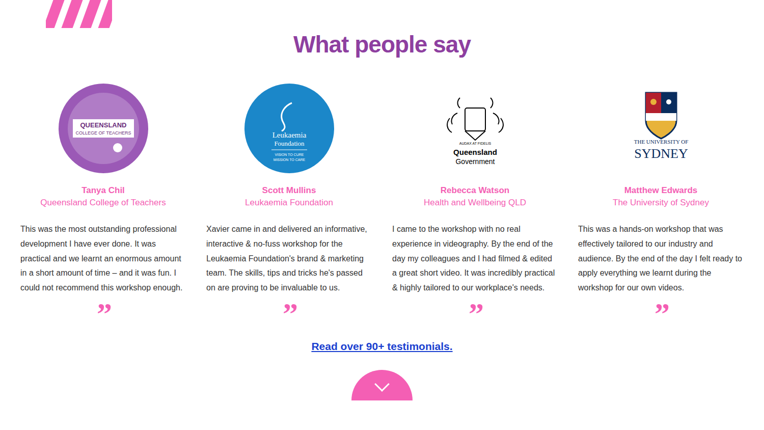What people say
QUEENSLAND COLLEGE OF TEACHERS
Tanya Chil
Queensland College of Teachers
This was the most outstanding professional development I have ever done. It was practical and we learnt an enormous amount in a short amount of time – and it was fun. I could not recommend this workshop enough.
”
Leukaemia Foundation VISION TO CURE MISSION TO CARE
Scott Mullins
Leukaemia Foundation
Xavier came in and delivered an informative, interactive & no-fuss workshop for the Leukaemia Foundation's brand & marketing team. The skills, tips and tricks he's passed on are proving to be invaluable to us.
”
AUDAX AT FIDELIS Queensland Government
Rebecca Watson
Health and Wellbeing QLD
I came to the workshop with no real experience in videography. By the end of the day my colleagues and I had filmed & edited a great short video. It was incredibly practical & highly tailored to our workplace's needs.
”
THE UNIVERSITY OF SYDNEY
Matthew Edwards
The University of Sydney
This was a hands-on workshop that was effectively tailored to our industry and audience. By the end of the day I felt ready to apply everything we learnt during the workshop for our own videos.
”
Read over 90+ testimonials.